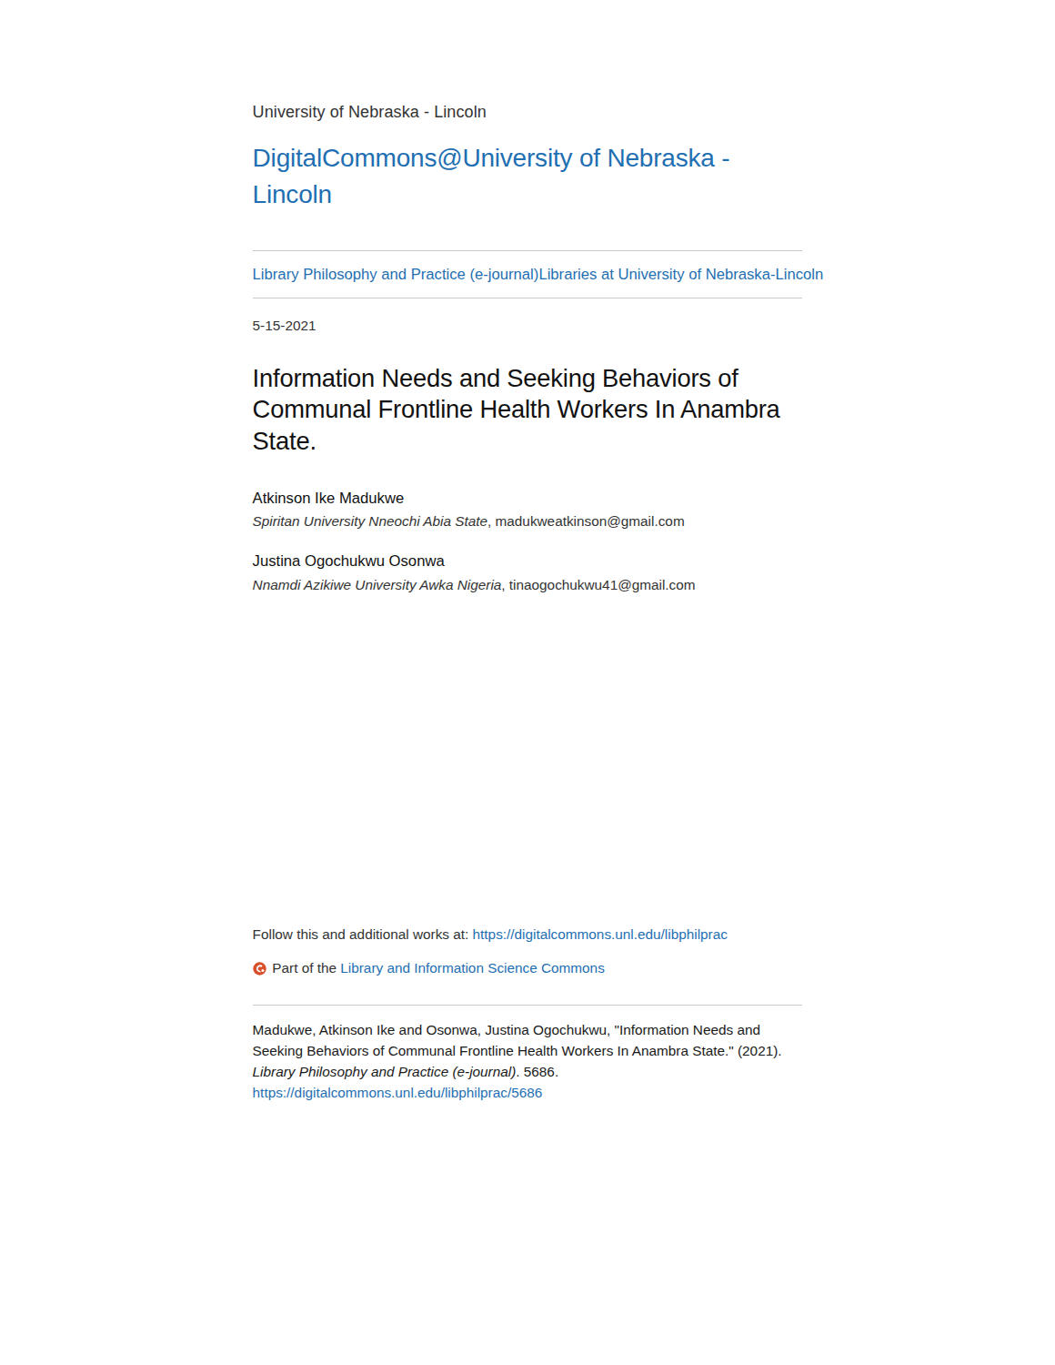University of Nebraska - Lincoln
DigitalCommons@University of Nebraska - Lincoln
Library Philosophy and Practice (e-journal)
Libraries at University of Nebraska-Lincoln
5-15-2021
Information Needs and Seeking Behaviors of Communal Frontline Health Workers In Anambra State.
Atkinson Ike Madukwe
Spiritan University Nneochi Abia State, madukweatkinson@gmail.com
Justina Ogochukwu Osonwa
Nnamdi Azikiwe University Awka Nigeria, tinaogochukwu41@gmail.com
Follow this and additional works at: https://digitalcommons.unl.edu/libphilprac
Part of the Library and Information Science Commons
Madukwe, Atkinson Ike and Osonwa, Justina Ogochukwu, "Information Needs and Seeking Behaviors of Communal Frontline Health Workers In Anambra State." (2021). Library Philosophy and Practice (e-journal). 5686.
https://digitalcommons.unl.edu/libphilprac/5686